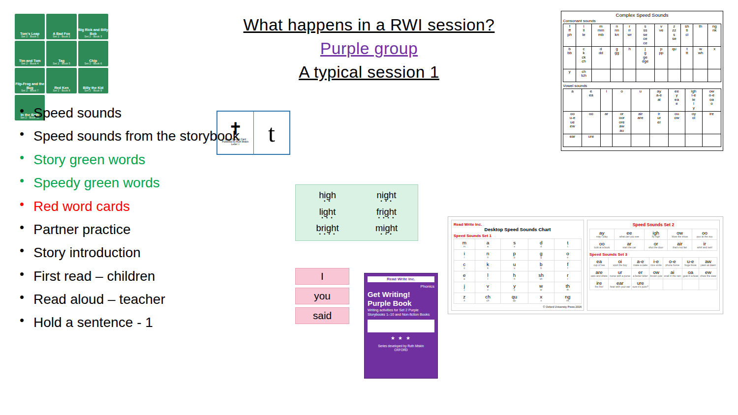Tom's Leap Set 2 · Book 1
A Bad Fox Set 2 · Book 2
Big Rick and Billy Bob Set 2 · Book 3
Tim and Tom Set 2 · Book 4
Tag Set 2 · Book 5
Chip Set 2 · Book 6
Flip-Frog and the Bug Set 2 · Book 7
Red Ken Set 2 · Book 8
Billy the Kid Set 2 · Book 9
In the Bath Set 2 · Book 10
Complex Speed Sounds
Consonant sounds
| f ff ph | l ll le | m mm mb | n nn kn | r rr wr | s ss se ce ce | v ve | z zz s se | sh ti ci | th | ng nk |
| b bb | c k ck ch | d dd | g gg | h | j g ge dge | p pp | qu | t tt | w wh | x |
| y | ch tch | | | | | | | | | |
Vowel sounds
| a | e ea | i | o | u | ay a-e ai | ee y ea e | igh i-e ie i y | ow o-e oa o |
| oo u-e ue ew | oo | ar | or oor ore aw au | air are | ir ur er | ou ow | oy oi | ire |
| ear | ure | | | | | | | |
What happens in a RWI session?
Purple group
A typical session 1
✝ Speed Sounds Card
Published by Ruth Miskin
Letter: t
t
Speed sounds
Speed sounds from the storybook
Story green words
Speedy green words
Red word cards
Partner practice
Story introduction
First read – children
Read aloud – teacher
Hold a sentence - 1
| high • • | night • • • |
| light • • • | fright • • • • |
| bright • • • • | might • • • |
I
you
said
Read Write Inc.
Phonics
Get Writing!
Purple Book
Writing activities for Set 2 Purple Storybooks 1–10 and Non-fiction Books
★ ★ ★
Series developed by Ruth Miskin
OXFORD
Read Write Inc.
Desktop Speed Sounds Chart
Speed Sounds Set 1
| m m | a a | s s | d d | t t |
| i i | n n | p p | g g | o o |
| c c | k k | u u | b b | f f |
| e e | l l | h h | sh sh | r r |
| j j | v v | y y | w w | th th |
| z z | ch ch | qu qu | x x | ng nk |
© Oxford University Press 2016
Speed Sounds Set 2
| ay may I play | ee what can you see | igh fly high | ow blow the snow | oo poo at the zoo |
| oo look at a book | ar start the car | or shut the door | air that's not fair | ir whirl and twirl |
Speed Sounds Set 3
| ea cup of tea | oi spoil the boy | a-e make a cake | i-e nice smile | o-e phone home | u-e huge brute | aw yawn at dawn |
| are care and share | ur nurse with a purse | er a better letter | ow brown cow | ai snail in the rain | oa goat in a boat | ew chew the stew |
| ire fire fire! | ear hear with your ear | ure sure it's pure? | | | | |